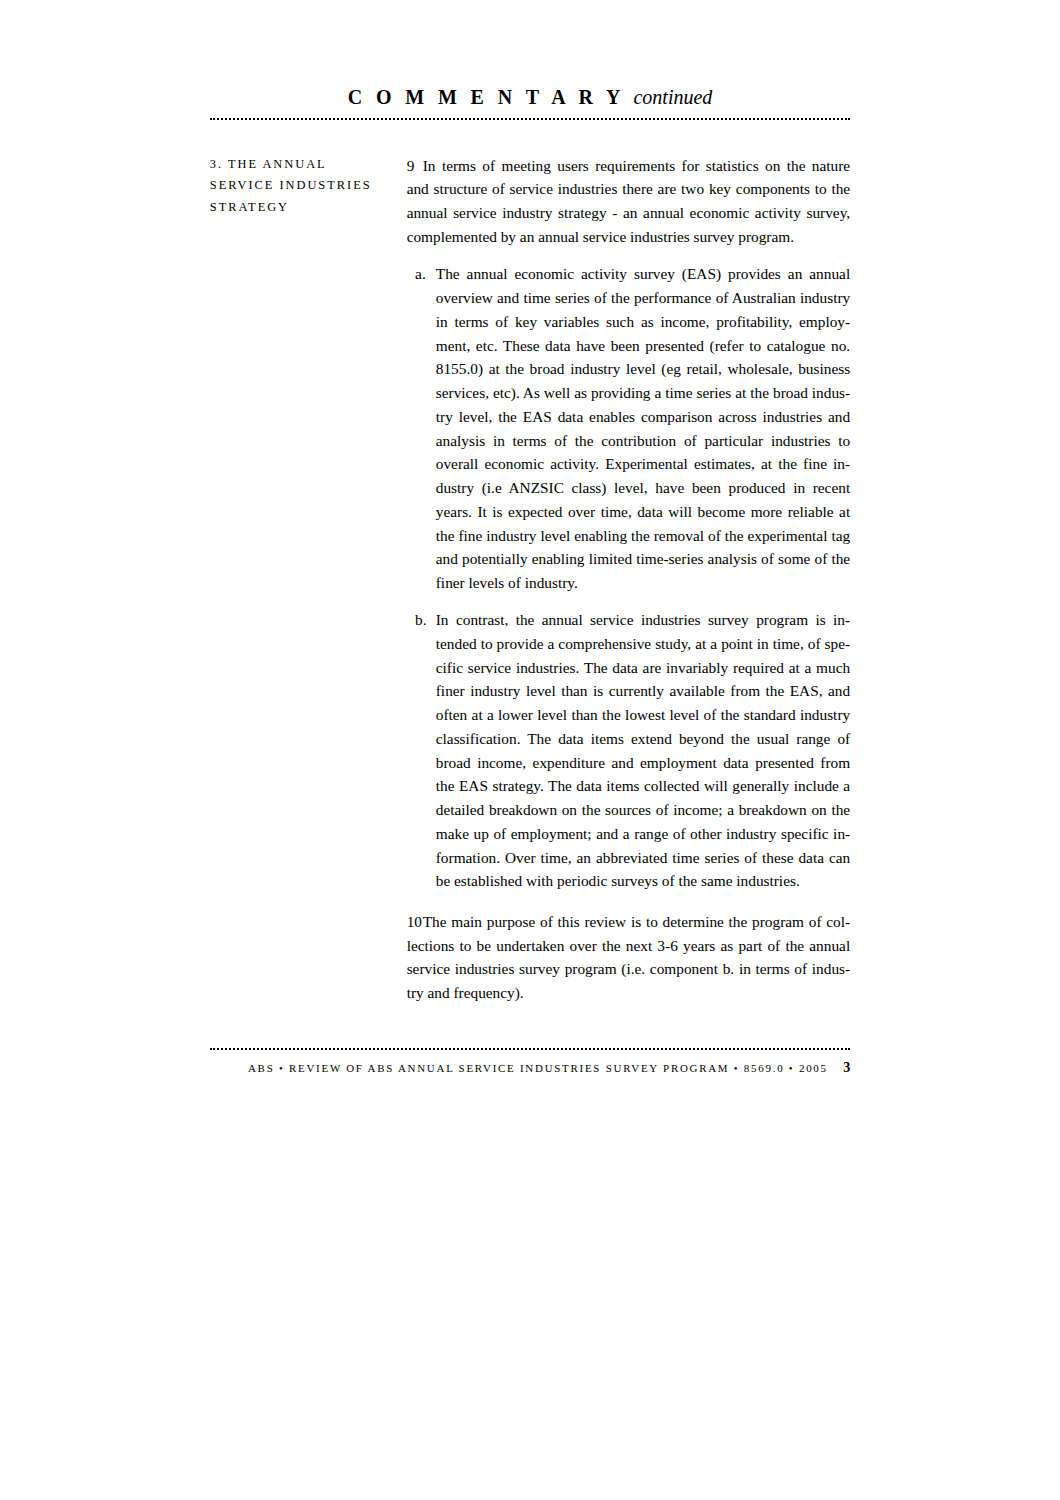C O M M E N T A R Y continued
3. The annual service industries strategy
9 In terms of meeting users requirements for statistics on the nature and structure of service industries there are two key components to the annual service industry strategy - an annual economic activity survey, complemented by an annual service industries survey program.
a. The annual economic activity survey (EAS) provides an annual overview and time series of the performance of Australian industry in terms of key variables such as income, profitability, employment, etc. These data have been presented (refer to catalogue no. 8155.0) at the broad industry level (eg retail, wholesale, business services, etc). As well as providing a time series at the broad industry level, the EAS data enables comparison across industries and analysis in terms of the contribution of particular industries to overall economic activity. Experimental estimates, at the fine industry (i.e ANZSIC class) level, have been produced in recent years. It is expected over time, data will become more reliable at the fine industry level enabling the removal of the experimental tag and potentially enabling limited time-series analysis of some of the finer levels of industry.
b. In contrast, the annual service industries survey program is intended to provide a comprehensive study, at a point in time, of specific service industries. The data are invariably required at a much finer industry level than is currently available from the EAS, and often at a lower level than the lowest level of the standard industry classification. The data items extend beyond the usual range of broad income, expenditure and employment data presented from the EAS strategy. The data items collected will generally include a detailed breakdown on the sources of income; a breakdown on the make up of employment; and a range of other industry specific information. Over time, an abbreviated time series of these data can be established with periodic surveys of the same industries.
10 The main purpose of this review is to determine the program of collections to be undertaken over the next 3-6 years as part of the annual service industries survey program (i.e. component b. in terms of industry and frequency).
ABS • REVIEW OF ABS ANNUAL SERVICE INDUSTRIES SURVEY PROGRAM • 8569.0 • 20053